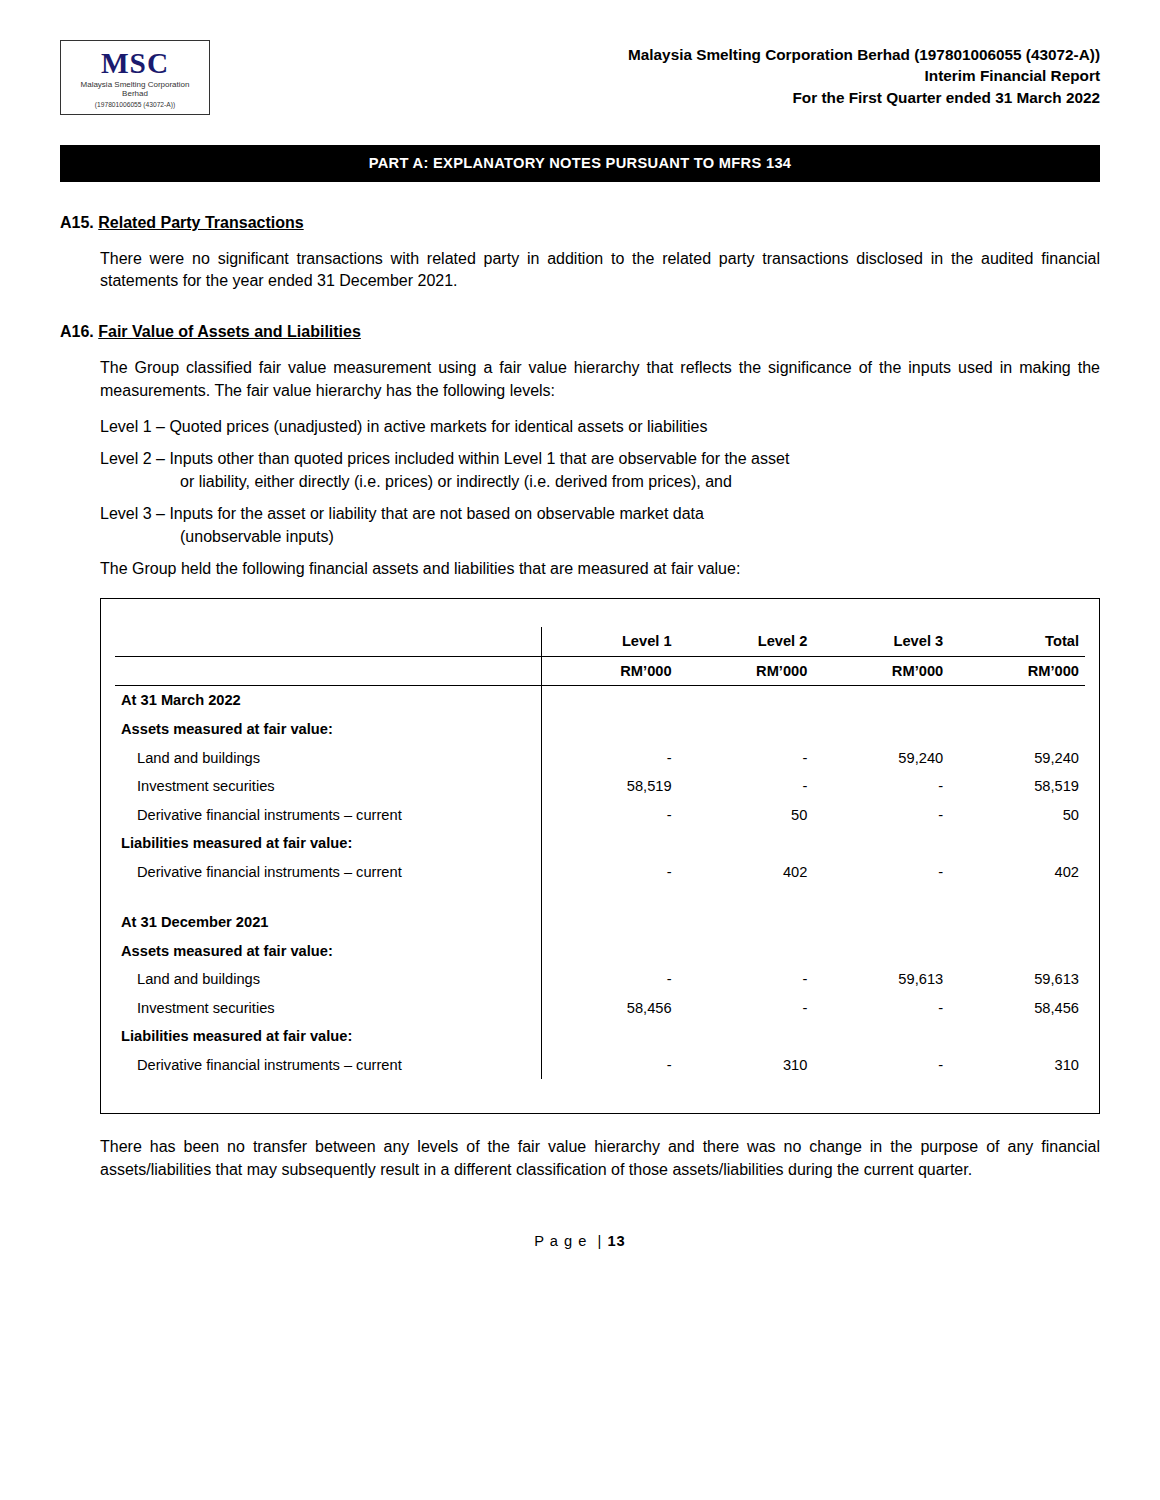MSC
Malaysia Smelting Corporation Berhad
(197801006055 (43072-A))
Malaysia Smelting Corporation Berhad (197801006055 (43072-A))
Interim Financial Report
For the First Quarter ended 31 March 2022
PART A: EXPLANATORY NOTES PURSUANT TO MFRS 134
A15. Related Party Transactions
There were no significant transactions with related party in addition to the related party transactions disclosed in the audited financial statements for the year ended 31 December 2021.
A16. Fair Value of Assets and Liabilities
The Group classified fair value measurement using a fair value hierarchy that reflects the significance of the inputs used in making the measurements. The fair value hierarchy has the following levels:
Level 1 – Quoted prices (unadjusted) in active markets for identical assets or liabilities
Level 2 – Inputs other than quoted prices included within Level 1 that are observable for the asset or liability, either directly (i.e. prices) or indirectly (i.e. derived from prices), and
Level 3 – Inputs for the asset or liability that are not based on observable market data (unobservable inputs)
The Group held the following financial assets and liabilities that are measured at fair value:
| | Level 1 | Level 2 | Level 3 | Total |
| --- | --- | --- | --- | --- |
| | RM’000 | RM’000 | RM’000 | RM’000 |
| At 31 March 2022 | | | | |
| Assets measured at fair value: | | | | |
| Land and buildings | - | - | 59,240 | 59,240 |
| Investment securities | 58,519 | - | - | 58,519 |
| Derivative financial instruments – current | - | 50 | - | 50 |
| Liabilities measured at fair value: | | | | |
| Derivative financial instruments – current | - | 402 | - | 402 |
| At 31 December 2021 | | | | |
| Assets measured at fair value: | | | | |
| Land and buildings | - | - | 59,613 | 59,613 |
| Investment securities | 58,456 | - | - | 58,456 |
| Liabilities measured at fair value: | | | | |
| Derivative financial instruments – current | - | 310 | - | 310 |
There has been no transfer between any levels of the fair value hierarchy and there was no change in the purpose of any financial assets/liabilities that may subsequently result in a different classification of those assets/liabilities during the current quarter.
P a g e | 13